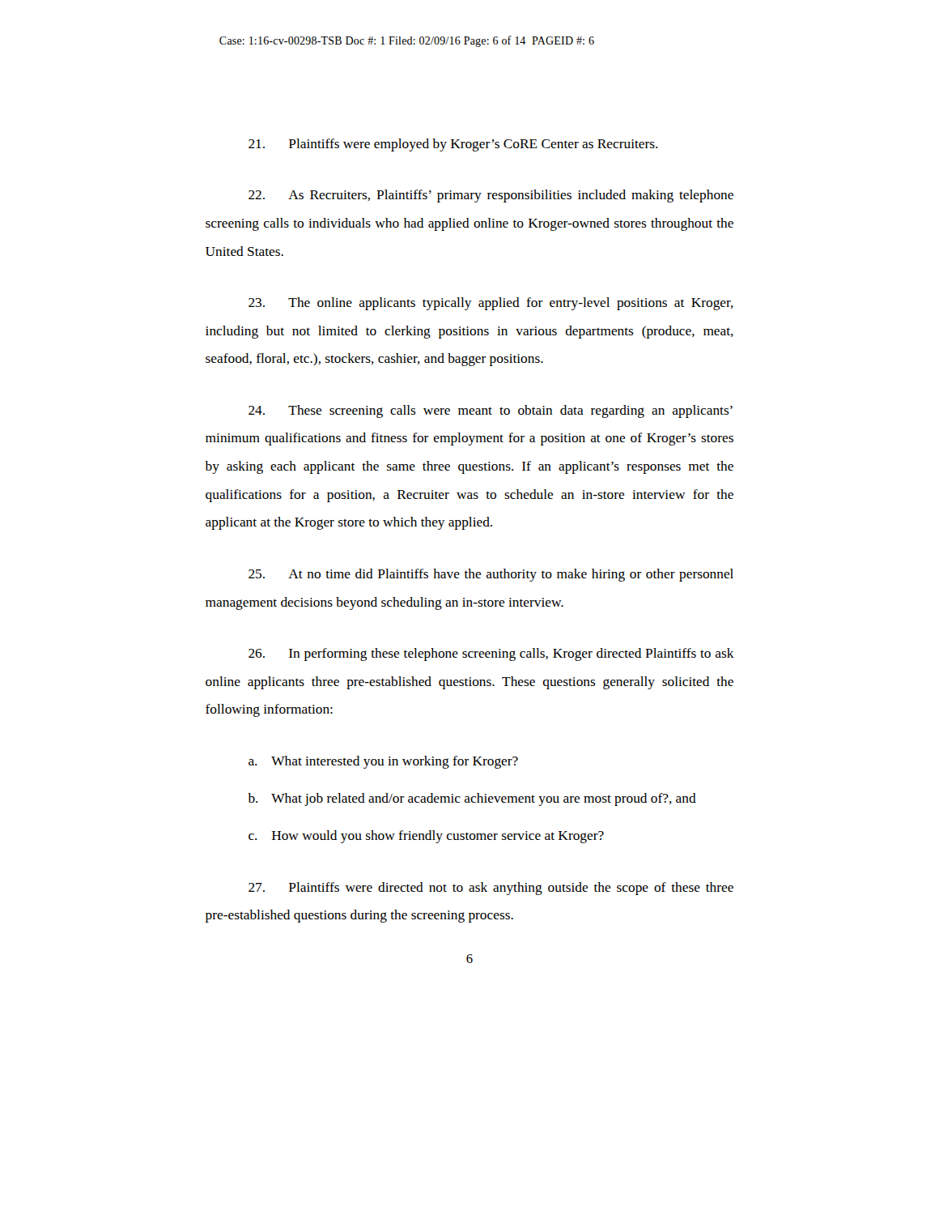Case: 1:16-cv-00298-TSB Doc #: 1 Filed: 02/09/16 Page: 6 of 14 PAGEID #: 6
21. Plaintiffs were employed by Kroger’s CoRE Center as Recruiters.
22. As Recruiters, Plaintiffs’ primary responsibilities included making telephone screening calls to individuals who had applied online to Kroger-owned stores throughout the United States.
23. The online applicants typically applied for entry-level positions at Kroger, including but not limited to clerking positions in various departments (produce, meat, seafood, floral, etc.), stockers, cashier, and bagger positions.
24. These screening calls were meant to obtain data regarding an applicants’ minimum qualifications and fitness for employment for a position at one of Kroger’s stores by asking each applicant the same three questions. If an applicant’s responses met the qualifications for a position, a Recruiter was to schedule an in-store interview for the applicant at the Kroger store to which they applied.
25. At no time did Plaintiffs have the authority to make hiring or other personnel management decisions beyond scheduling an in-store interview.
26. In performing these telephone screening calls, Kroger directed Plaintiffs to ask online applicants three pre-established questions. These questions generally solicited the following information:
a. What interested you in working for Kroger?
b. What job related and/or academic achievement you are most proud of?, and
c. How would you show friendly customer service at Kroger?
27. Plaintiffs were directed not to ask anything outside the scope of these three pre-established questions during the screening process.
6